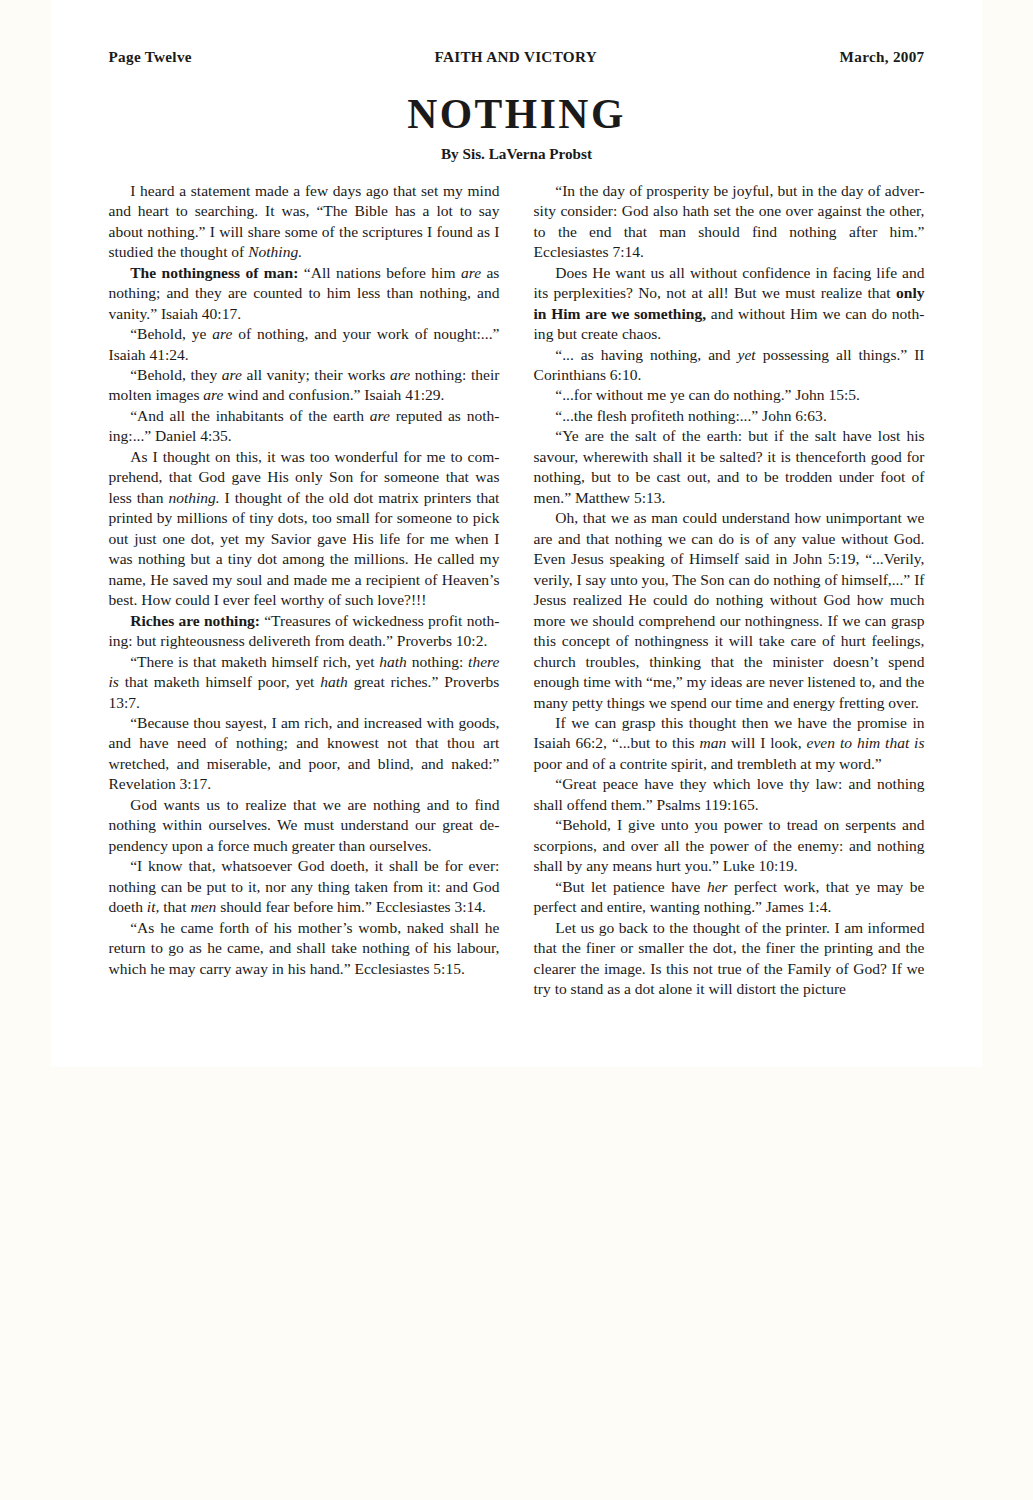Page Twelve FAITH AND VICTORY March, 2007
NOTHING
By Sis. LaVerna Probst
I heard a statement made a few days ago that set my mind and heart to searching. It was, “The Bible has a lot to say about nothing.” I will share some of the scriptures I found as I studied the thought of Nothing.
The nothingness of man: “All nations before him are as nothing; and they are counted to him less than nothing, and vanity.” Isaiah 40:17.
“Behold, ye are of nothing, and your work of nought:...” Isaiah 41:24.
“Behold, they are all vanity; their works are nothing: their molten images are wind and confusion.” Isaiah 41:29.
“And all the inhabitants of the earth are reputed as nothing:...” Daniel 4:35.
As I thought on this, it was too wonderful for me to comprehend, that God gave His only Son for someone that was less than nothing. I thought of the old dot matrix printers that printed by millions of tiny dots, too small for someone to pick out just one dot, yet my Savior gave His life for me when I was nothing but a tiny dot among the millions. He called my name, He saved my soul and made me a recipient of Heaven’s best. How could I ever feel worthy of such love?!!!
Riches are nothing: “Treasures of wickedness profit nothing: but righteousness delivereth from death.” Proverbs 10:2.
“There is that maketh himself rich, yet hath nothing: there is that maketh himself poor, yet hath great riches.” Proverbs 13:7.
“Because thou sayest, I am rich, and increased with goods, and have need of nothing; and knowest not that thou art wretched, and miserable, and poor, and blind, and naked:” Revelation 3:17.
God wants us to realize that we are nothing and to find nothing within ourselves. We must understand our great dependency upon a force much greater than ourselves.
“I know that, whatsoever God doeth, it shall be for ever: nothing can be put to it, nor any thing taken from it: and God doeth it, that men should fear before him.” Ecclesiastes 3:14.
“As he came forth of his mother’s womb, naked shall he return to go as he came, and shall take nothing of his labour, which he may carry away in his hand.” Ecclesiastes 5:15.
“In the day of prosperity be joyful, but in the day of adversity consider: God also hath set the one over against the other, to the end that man should find nothing after him.” Ecclesiastes 7:14.
Does He want us all without confidence in facing life and its perplexities? No, not at all! But we must realize that only in Him are we something, and without Him we can do nothing but create chaos.
“... as having nothing, and yet possessing all things.” II Corinthians 6:10.
“...for without me ye can do nothing.” John 15:5.
“...the flesh profiteth nothing:...” John 6:63.
“Ye are the salt of the earth: but if the salt have lost his savour, wherewith shall it be salted? it is thenceforth good for nothing, but to be cast out, and to be trodden under foot of men.” Matthew 5:13.
Oh, that we as man could understand how unimportant we are and that nothing we can do is of any value without God. Even Jesus speaking of Himself said in John 5:19, “...Verily, verily, I say unto you, The Son can do nothing of himself,...” If Jesus realized He could do nothing without God how much more we should comprehend our nothingness. If we can grasp this concept of nothingness it will take care of hurt feelings, church troubles, thinking that the minister doesn’t spend enough time with “me,” my ideas are never listened to, and the many petty things we spend our time and energy fretting over.
If we can grasp this thought then we have the promise in Isaiah 66:2, “...but to this man will I look, even to him that is poor and of a contrite spirit, and trembleth at my word.”
“Great peace have they which love thy law: and nothing shall offend them.” Psalms 119:165.
“Behold, I give unto you power to tread on serpents and scorpions, and over all the power of the enemy: and nothing shall by any means hurt you.” Luke 10:19.
“But let patience have her perfect work, that ye may be perfect and entire, wanting nothing.” James 1:4.
Let us go back to the thought of the printer. I am informed that the finer or smaller the dot, the finer the printing and the clearer the image. Is this not true of the Family of God? If we try to stand as a dot alone it will distort the picture